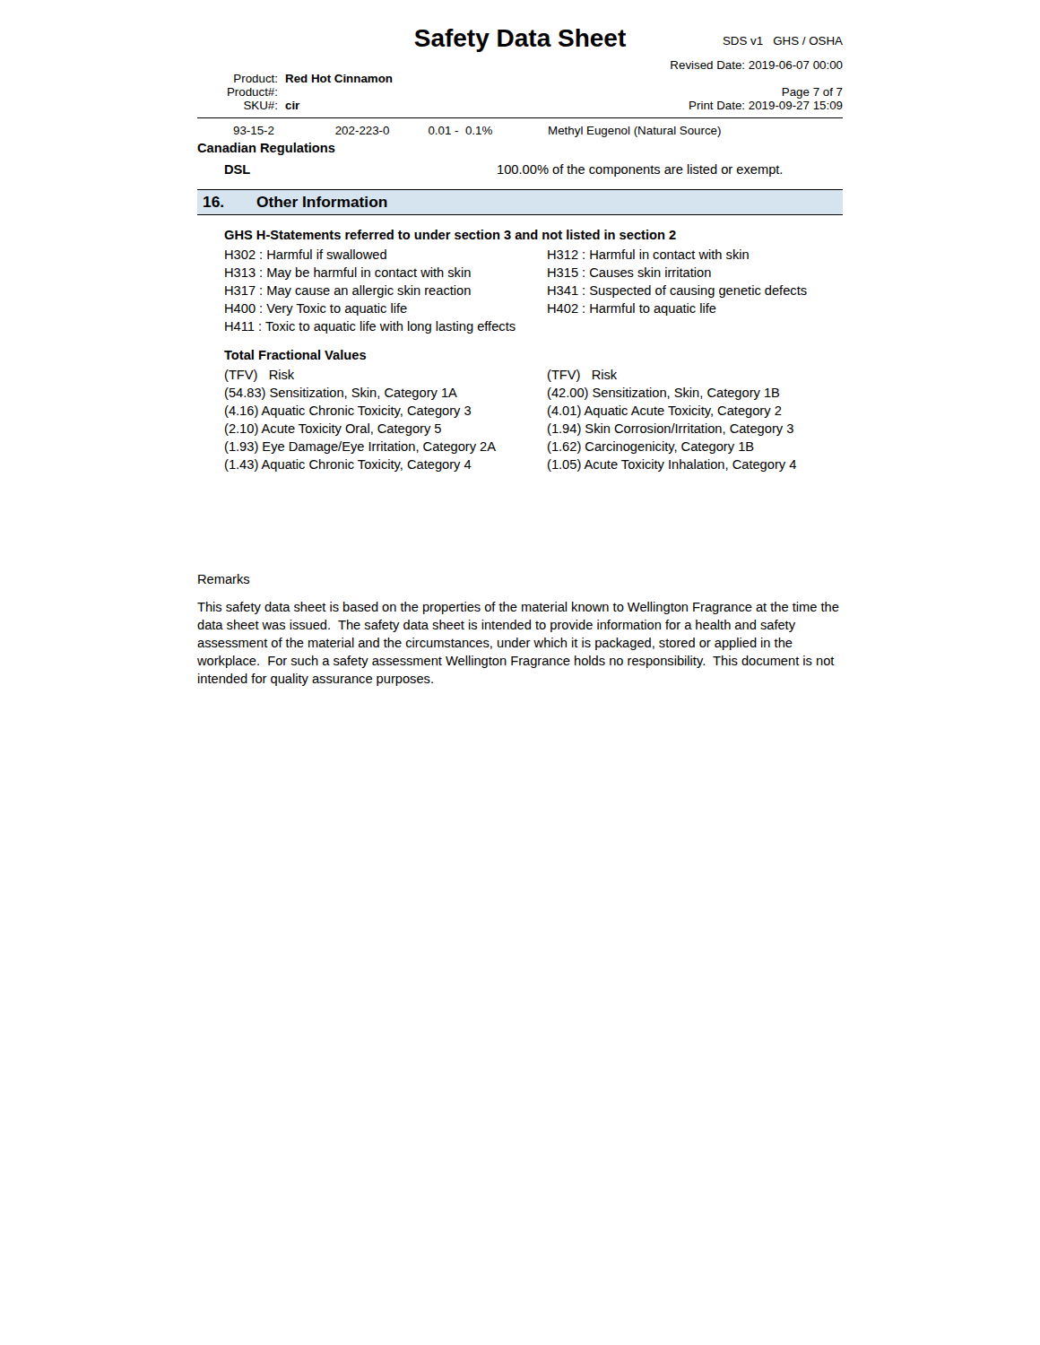SDS v1 GHS / OSHA
Safety Data Sheet
Revised Date: 2019-06-07 00:00
| Product: | Red Hot Cinnamon | |
| Product#: | | Page 7 of 7 |
| SKU#: | cir | Print Date: 2019-09-27 15:09 |
93-15-2 202-223-0 0.01 - 0.1% Methyl Eugenol (Natural Source)
Canadian Regulations
DSL 100.00% of the components are listed or exempt.
16. Other Information
GHS H-Statements referred to under section 3 and not listed in section 2
| H302 : Harmful if swallowed | H312 : Harmful in contact with skin |
| H313 : May be harmful in contact with skin | H315 : Causes skin irritation |
| H317 : May cause an allergic skin reaction | H341 : Suspected of causing genetic defects |
| H400 : Very Toxic to aquatic life | H402 : Harmful to aquatic life |
| H411 : Toxic to aquatic life with long lasting effects | |
Total Fractional Values
| (TFV) Risk | (TFV) Risk |
| (54.83) Sensitization, Skin, Category 1A | (42.00) Sensitization, Skin, Category 1B |
| (4.16) Aquatic Chronic Toxicity, Category 3 | (4.01) Aquatic Acute Toxicity, Category 2 |
| (2.10) Acute Toxicity Oral, Category 5 | (1.94) Skin Corrosion/Irritation, Category 3 |
| (1.93) Eye Damage/Eye Irritation, Category 2A | (1.62) Carcinogenicity, Category 1B |
| (1.43) Aquatic Chronic Toxicity, Category 4 | (1.05) Acute Toxicity Inhalation, Category 4 |
Remarks
This safety data sheet is based on the properties of the material known to Wellington Fragrance at the time the data sheet was issued. The safety data sheet is intended to provide information for a health and safety assessment of the material and the circumstances, under which it is packaged, stored or applied in the workplace. For such a safety assessment Wellington Fragrance holds no responsibility. This document is not intended for quality assurance purposes.